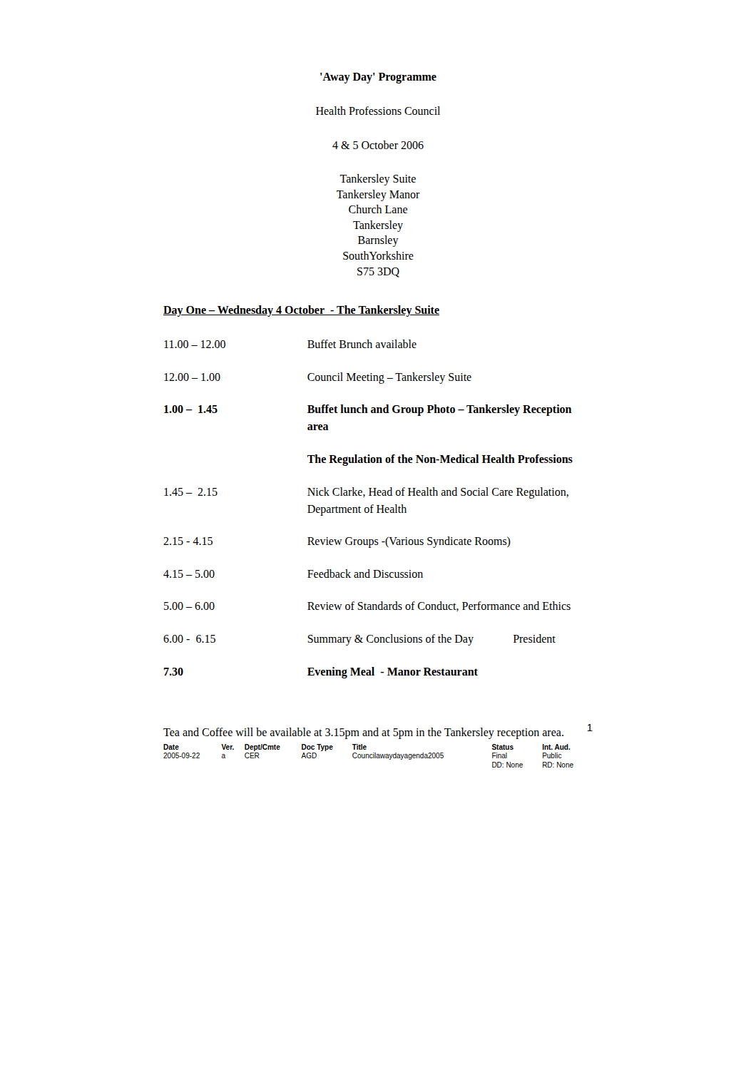'Away Day' Programme
Health Professions Council
4 & 5 October 2006
Tankersley Suite
Tankersley Manor
Church Lane
Tankersley
Barnsley
SouthYorkshire
S75 3DQ
Day One – Wednesday 4 October - The Tankersley Suite
| 11.00 – 12.00 | Buffet Brunch available |
| 12.00 – 1.00 | Council Meeting – Tankersley Suite |
| 1.00 – 1.45 | Buffet lunch and Group Photo – Tankersley Reception area |
| | The Regulation of the Non-Medical Health Professions |
| 1.45 – 2.15 | Nick Clarke, Head of Health and Social Care Regulation, Department of Health |
| 2.15 - 4.15 | Review Groups -(Various Syndicate Rooms) |
| 4.15 – 5.00 | Feedback and Discussion |
| 5.00 – 6.00 | Review of Standards of Conduct, Performance and Ethics |
| 6.00 - 6.15 | Summary & Conclusions of the Day President |
| 7.30 | Evening Meal - Manor Restaurant |
Tea and Coffee will be available at 3.15pm and at 5pm in the Tankersley reception area.
1
| Date | Ver. | Dept/Cmte | Doc Type | Title | Status | Int. Aud. |
| 2005-09-22 | a | CER | AGD | Councilawaydayagenda2005 | Final | Public |
| | | | | | DD: None | RD: None |